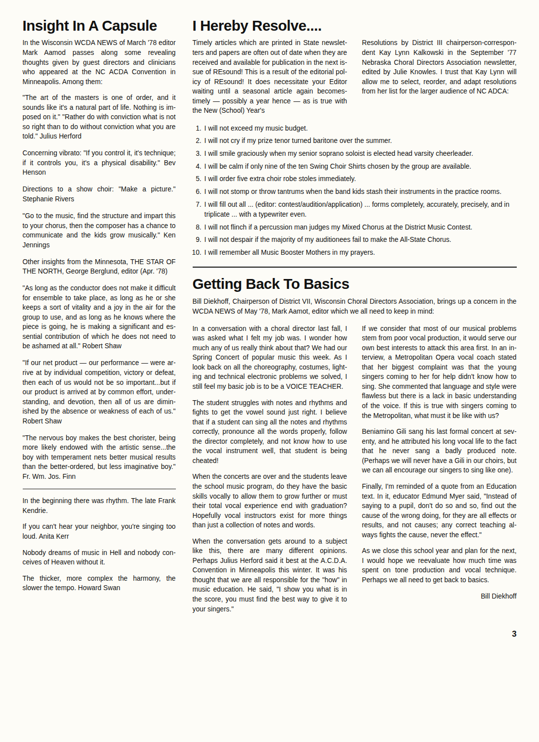Insight In A Capsule
In the Wisconsin WCDA NEWS of March '78 editor Mark Aamod passes along some revealing thoughts given by guest directors and clinicians who appeared at the NC ACDA Convention in Minneapolis. Among them:
"The art of the masters is one of order, and it sounds like it's a natural part of life. Nothing is imposed on it." "Rather do with conviction what is not so right than to do without conviction what you are told." Julius Herford
Concerning vibrato: "If you control it, it's technique; if it controls you, it's a physical disability." Bev Henson
Directions to a show choir: "Make a picture." Stephanie Rivers
"Go to the music, find the structure and impart this to your chorus, then the composer has a chance to communicate and the kids grow musically." Ken Jennings
Other insights from the Minnesota, THE STAR OF THE NORTH, George Berglund, editor (Apr. '78)
"As long as the conductor does not make it difficult for ensemble to take place, as long as he or she keeps a sort of vitality and a joy in the air for the group to use, and as long as he knows where the piece is going, he is making a significant and essential contribution of which he does not need to be ashamed at all." Robert Shaw
"If our net product — our performance — were arrive at by individual competition, victory or defeat, then each of us would not be so important...but if our product is arrived at by common effort, understanding, and devotion, then all of us are diminished by the absence or weakness of each of us." Robert Shaw
"The nervous boy makes the best chorister, being more likely endowed with the artistic sense...the boy with temperament nets better musical results than the better-ordered, but less imaginative boy." Fr. Wm. Jos. Finn
In the beginning there was rhythm. The late Frank Kendrie.
If you can't hear your neighbor, you're singing too loud. Anita Kerr
Nobody dreams of music in Hell and nobody conceives of Heaven without it.
The thicker, more complex the harmony, the slower the tempo. Howard Swan
I Hereby Resolve....
Timely articles which are printed in State newsletters and papers are often out of date when they are received and available for publication in the next issue of REsound! This is a result of the editorial policy of REsound! It does necessitate your Editor waiting until a seasonal article again becomes-timely — possibly a year hence — as is true with the New (School) Year's
Resolutions by District III chairperson-correspondent Kay Lynn Kalkowski in the September '77 Nebraska Choral Directors Association newsletter, edited by Julie Knowles. I trust that Kay Lynn will allow me to select, reorder, and adapt resolutions from her list for the larger audience of NC ADCA:
I will not exceed my music budget.
I will not cry if my prize tenor turned baritone over the summer.
I will smile graciously when my senior soprano soloist is elected head varsity cheerleader.
I will be calm if only nine of the ten Swing Choir Shirts chosen by the group are available.
I will order five extra choir robe stoles immediately.
I will not stomp or throw tantrums when the band kids stash their instruments in the practice rooms.
I will fill out all ... (editor: contest/audition/application) ... forms completely, accurately, precisely, and in triplicate ... with a typewriter even.
I will not flinch if a percussion man judges my Mixed Chorus at the District Music Contest.
I will not despair if the majority of my auditionees fail to make the All-State Chorus.
I will remember all Music Booster Mothers in my prayers.
Getting Back To Basics
Bill Diekhoff, Chairperson of District VII, Wisconsin Choral Directors Association, brings up a concern in the WCDA NEWS of May '78, Mark Aamot, editor which we all need to keep in mind:
In a conversation with a choral director last fall, I was asked what I felt my job was. I wonder how much any of us really think about that? We had our Spring Concert of popular music this week. As I look back on all the choreography, costumes, lighting and technical electronic problems we solved, I still feel my basic job is to be a VOICE TEACHER.
The student struggles with notes and rhythms and fights to get the vowel sound just right. I believe that if a student can sing all the notes and rhythms correctly, pronounce all the words properly, follow the director completely, and not know how to use the vocal instrument well, that student is being cheated!
When the concerts are over and the students leave the school music program, do they have the basic skills vocally to allow them to grow further or must their total vocal experience end with graduation? Hopefully vocal instructors exist for more things than just a collection of notes and words.
When the conversation gets around to a subject like this, there are many different opinions. Perhaps Julius Herford said it best at the A.C.D.A. Convention in Minneapolis this winter. It was his thought that we are all responsible for the "how" in music education. He said, "I show you what is in the score, you must find the best way to give it to your singers."
If we consider that most of our musical problems stem from poor vocal production, it would serve our own best interests to attack this area first. In an interview, a Metropolitan Opera vocal coach stated that her biggest complaint was that the young singers coming to her for help didn't know how to sing. She commented that language and style were flawless but there is a lack in basic understanding of the voice. If this is true with singers coming to the Metropolitan, what must it be like with us?
Beniamino Gili sang his last formal concert at seventy, and he attributed his long vocal life to the fact that he never sang a badly produced note. (Perhaps we will never have a Gili in our choirs, but we can all encourage our singers to sing like one).
Finally, I'm reminded of a quote from an Education text. In it, educator Edmund Myer said, "Instead of saying to a pupil, don't do so and so, find out the cause of the wrong doing, for they are all effects or results, and not causes; any correct teaching always fights the cause, never the effect."
As we close this school year and plan for the next, I would hope we reevaluate how much time was spent on tone production and vocal technique. Perhaps we all need to get back to basics.
Bill Diekhoff
3